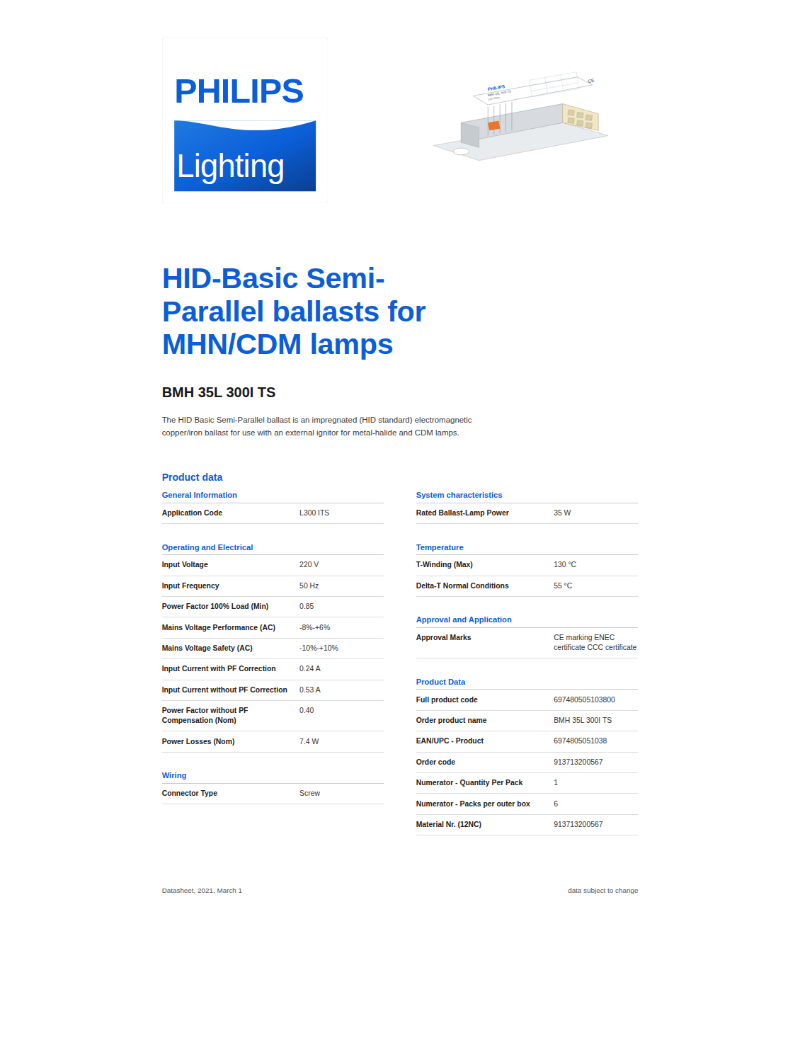PHILIPS Lighting
PHILIPS BMH 35L 300I TS 220V 50Hz CE
HID-Basic Semi-Parallel ballasts for MHN/CDM lamps
BMH 35L 300I TS
The HID Basic Semi-Parallel ballast is an impregnated (HID standard) electromagnetic copper/iron ballast for use with an external ignitor for metal-halide and CDM lamps.
Product data
General Information
| Application Code | L300 ITS |
Operating and Electrical
| Input Voltage | 220 V |
| Input Frequency | 50 Hz |
| Power Factor 100% Load (Min) | 0.85 |
| Mains Voltage Performance (AC) | -8%-+6% |
| Mains Voltage Safety (AC) | -10%-+10% |
| Input Current with PF Correction | 0.24 A |
| Input Current without PF Correction | 0.53 A |
| Power Factor without PF Compensation (Nom) | 0.40 |
| Power Losses (Nom) | 7.4 W |
Wiring
| Connector Type | Screw |
System characteristics
| Rated Ballast-Lamp Power | 35 W |
Temperature
| T-Winding (Max) | 130 °C |
| Delta-T Normal Conditions | 55 °C |
Approval and Application
| Approval Marks | CE marking ENEC certificate CCC certificate |
Product Data
| Full product code | 697480505103800 |
| Order product name | BMH 35L 300I TS |
| EAN/UPC - Product | 6974805051038 |
| Order code | 913713200567 |
| Numerator - Quantity Per Pack | 1 |
| Numerator - Packs per outer box | 6 |
| Material Nr. (12NC) | 913713200567 |
Datasheet, 2021, March 1
data subject to change